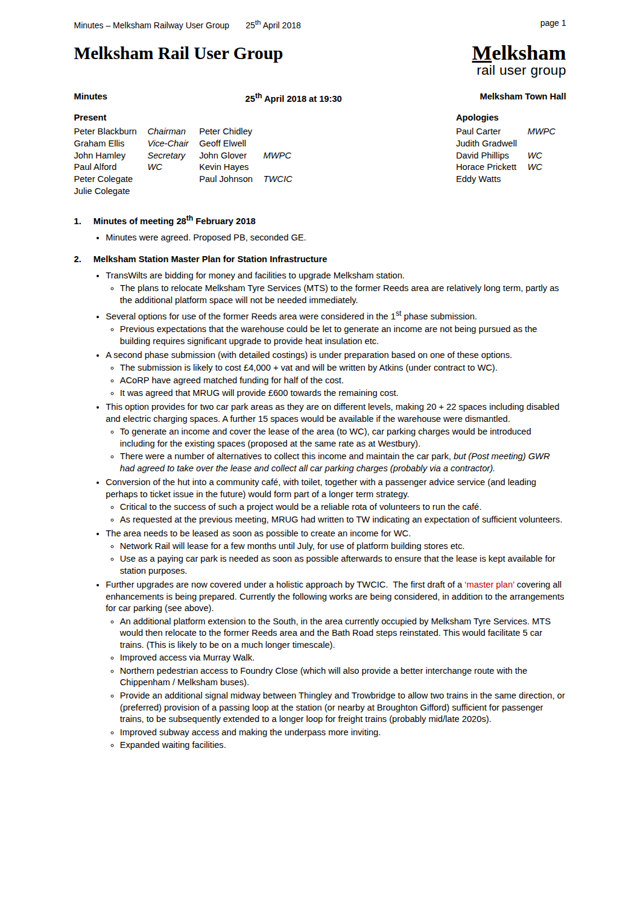Minutes – Melksham Railway User Group 25th April 2018 page 1
Melksham Rail User Group
Melksham
rail user group
Minutes 25th April 2018 at 19:30 Melksham Town Hall
Present
| Peter Blackburn | Chairman | Peter Chidley | |
| Graham Ellis | Vice-Chair | Geoff Elwell | |
| John Hamley | Secretary | John Glover | MWPC |
| Paul Alford | WC | Kevin Hayes | |
| Peter Colegate | | Paul Johnson | TWCIC |
| Julie Colegate | | | |
Apologies
| Paul Carter | MWPC |
| Judith Gradwell | |
| David Phillips | WC |
| Horace Prickett | WC |
| Eddy Watts | |
Minutes of meeting 28th February 2018
Minutes were agreed. Proposed PB, seconded GE.
Melksham Station Master Plan for Station Infrastructure
TransWilts are bidding for money and facilities to upgrade Melksham station.
The plans to relocate Melksham Tyre Services (MTS) to the former Reeds area are relatively long term, partly as the additional platform space will not be needed immediately.
Several options for use of the former Reeds area were considered in the 1st phase submission.
Previous expectations that the warehouse could be let to generate an income are not being pursued as the building requires significant upgrade to provide heat insulation etc.
A second phase submission (with detailed costings) is under preparation based on one of these options.
The submission is likely to cost £4,000 + vat and will be written by Atkins (under contract to WC).
ACoRP have agreed matched funding for half of the cost.
It was agreed that MRUG will provide £600 towards the remaining cost.
This option provides for two car park areas as they are on different levels, making 20 + 22 spaces including disabled and electric charging spaces. A further 15 spaces would be available if the warehouse were dismantled.
To generate an income and cover the lease of the area (to WC), car parking charges would be introduced including for the existing spaces (proposed at the same rate as at Westbury).
There were a number of alternatives to collect this income and maintain the car park, but (Post meeting) GWR had agreed to take over the lease and collect all car parking charges (probably via a contractor).
Conversion of the hut into a community café, with toilet, together with a passenger advice service (and leading perhaps to ticket issue in the future) would form part of a longer term strategy.
Critical to the success of such a project would be a reliable rota of volunteers to run the café.
As requested at the previous meeting, MRUG had written to TW indicating an expectation of sufficient volunteers.
The area needs to be leased as soon as possible to create an income for WC.
Network Rail will lease for a few months until July, for use of platform building stores etc.
Use as a paying car park is needed as soon as possible afterwards to ensure that the lease is kept available for station purposes.
Further upgrades are now covered under a holistic approach by TWCIC. The first draft of a ‘master plan’ covering all enhancements is being prepared. Currently the following works are being considered, in addition to the arrangements for car parking (see above).
An additional platform extension to the South, in the area currently occupied by Melksham Tyre Services. MTS would then relocate to the former Reeds area and the Bath Road steps reinstated. This would facilitate 5 car trains. (This is likely to be on a much longer timescale).
Improved access via Murray Walk.
Northern pedestrian access to Foundry Close (which will also provide a better interchange route with the Chippenham / Melksham buses).
Provide an additional signal midway between Thingley and Trowbridge to allow two trains in the same direction, or (preferred) provision of a passing loop at the station (or nearby at Broughton Gifford) sufficient for passenger trains, to be subsequently extended to a longer loop for freight trains (probably mid/late 2020s).
Improved subway access and making the underpass more inviting.
Expanded waiting facilities.